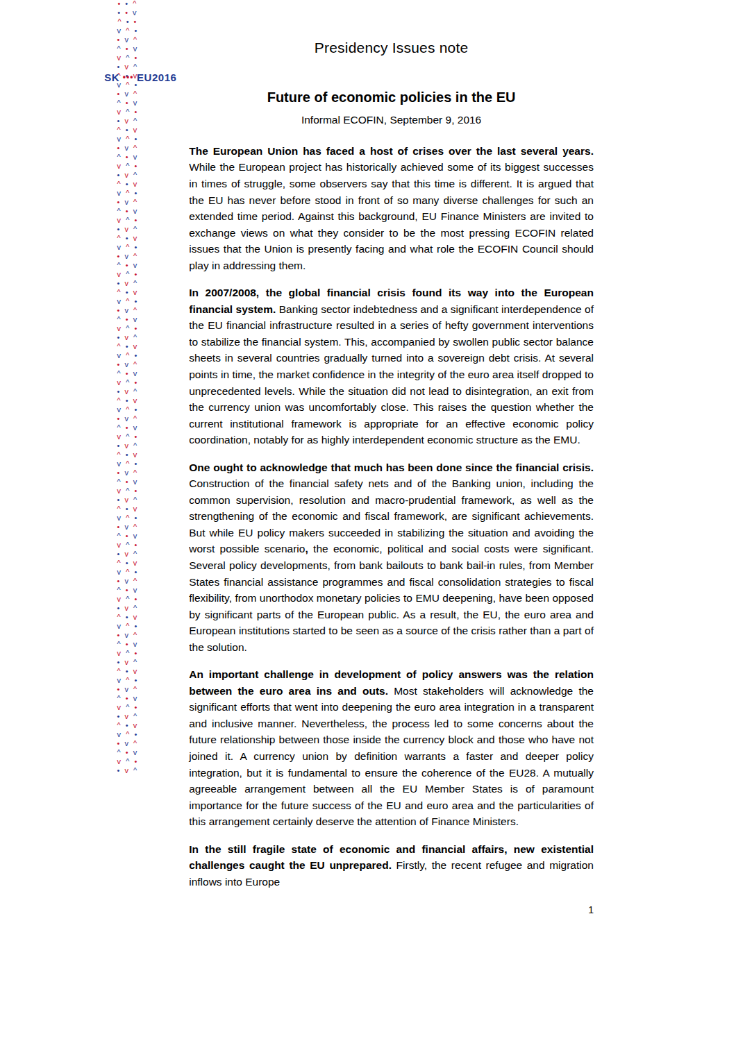• • ^ • • v ^ • • v ^ • • v ^ ^ • v v ^ • • v ^ ^ • v v ^ • • v ^ ^ • v v ^ • • v ^ ^ • v v ^ • • v ^ ^ • v v ^ • • v ^ ^ • v v ^ • • v ^ ^ • v v ^ • • v ^ ^ • v v ^ • • v ^ ^ • v v ^ • • v ^ ^ • v v ^ • • v ^ ^ • v v ^ • • v ^ ^ • v v ^ • • v ^ ^ • v v ^ • • v ^ ^ • v v ^ • • v ^ ^ • v v ^ • • v ^ ^ • v v ^ • • v ^ ^ • v v ^ • • v ^ ^ • v v ^ • • v ^ ^ • v v ^ • • v ^ ^ • v v ^ • • v ^ ^ • v v ^ • • v ^ ^ • v v ^ • • v ^ ^ • v v ^ • • v ^ ^ • v v ^ • • v ^ ^ • v v ^ • • v ^ ^ • v v ^ • • v ^ ^ • v v ^ • • v ^
SK ••• EU2016
Presidency Issues note
Future of economic policies in the EU
Informal ECOFIN, September 9, 2016
The European Union has faced a host of crises over the last several years. While the European project has historically achieved some of its biggest successes in times of struggle, some observers say that this time is different. It is argued that the EU has never before stood in front of so many diverse challenges for such an extended time period. Against this background, EU Finance Ministers are invited to exchange views on what they consider to be the most pressing ECOFIN related issues that the Union is presently facing and what role the ECOFIN Council should play in addressing them.
In 2007/2008, the global financial crisis found its way into the European financial system. Banking sector indebtedness and a significant interdependence of the EU financial infrastructure resulted in a series of hefty government interventions to stabilize the financial system. This, accompanied by swollen public sector balance sheets in several countries gradually turned into a sovereign debt crisis. At several points in time, the market confidence in the integrity of the euro area itself dropped to unprecedented levels. While the situation did not lead to disintegration, an exit from the currency union was uncomfortably close. This raises the question whether the current institutional framework is appropriate for an effective economic policy coordination, notably for as highly interdependent economic structure as the EMU.
One ought to acknowledge that much has been done since the financial crisis. Construction of the financial safety nets and of the Banking union, including the common supervision, resolution and macro-prudential framework, as well as the strengthening of the economic and fiscal framework, are significant achievements. But while EU policy makers succeeded in stabilizing the situation and avoiding the worst possible scenario, the economic, political and social costs were significant. Several policy developments, from bank bailouts to bank bail-in rules, from Member States financial assistance programmes and fiscal consolidation strategies to fiscal flexibility, from unorthodox monetary policies to EMU deepening, have been opposed by significant parts of the European public. As a result, the EU, the euro area and European institutions started to be seen as a source of the crisis rather than a part of the solution.
An important challenge in development of policy answers was the relation between the euro area ins and outs. Most stakeholders will acknowledge the significant efforts that went into deepening the euro area integration in a transparent and inclusive manner. Nevertheless, the process led to some concerns about the future relationship between those inside the currency block and those who have not joined it. A currency union by definition warrants a faster and deeper policy integration, but it is fundamental to ensure the coherence of the EU28. A mutually agreeable arrangement between all the EU Member States is of paramount importance for the future success of the EU and euro area and the particularities of this arrangement certainly deserve the attention of Finance Ministers.
In the still fragile state of economic and financial affairs, new existential challenges caught the EU unprepared. Firstly, the recent refugee and migration inflows into Europe
1